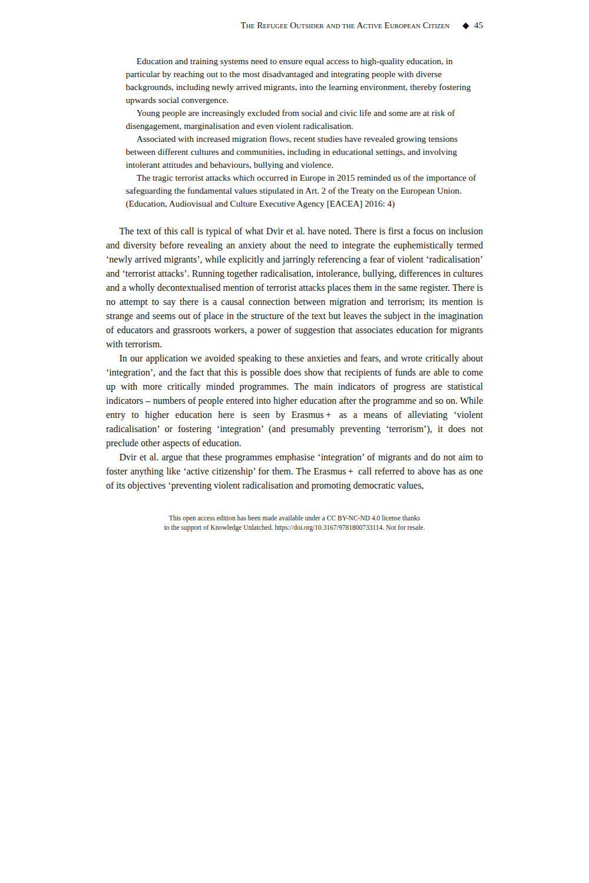The Refugee Outsider and the Active European Citizen ◆ 45
Education and training systems need to ensure equal access to high-quality education, in particular by reaching out to the most disadvantaged and integrating people with diverse backgrounds, including newly arrived migrants, into the learning environment, thereby fostering upwards social convergence.
Young people are increasingly excluded from social and civic life and some are at risk of disengagement, marginalisation and even violent radicalisation.
Associated with increased migration flows, recent studies have revealed growing tensions between different cultures and communities, including in educational settings, and involving intolerant attitudes and behaviours, bullying and violence.
The tragic terrorist attacks which occurred in Europe in 2015 reminded us of the importance of safeguarding the fundamental values stipulated in Art. 2 of the Treaty on the European Union. (Education, Audiovisual and Culture Executive Agency [EACEA] 2016: 4)
The text of this call is typical of what Dvir et al. have noted. There is first a focus on inclusion and diversity before revealing an anxiety about the need to integrate the euphemistically termed ‘newly arrived migrants’, while explicitly and jarringly referencing a fear of violent ‘radicalisation’ and ‘terrorist attacks’. Running together radicalisation, intolerance, bullying, differences in cultures and a wholly decontextualised mention of terrorist attacks places them in the same register. There is no attempt to say there is a causal connection between migration and terrorism; its mention is strange and seems out of place in the structure of the text but leaves the subject in the imagination of educators and grassroots workers, a power of suggestion that associates education for migrants with terrorism.
In our application we avoided speaking to these anxieties and fears, and wrote critically about ‘integration’, and the fact that this is possible does show that recipients of funds are able to come up with more critically minded programmes. The main indicators of progress are statistical indicators – numbers of people entered into higher education after the programme and so on. While entry to higher education here is seen by Erasmus +  as a means of alleviating ‘violent radicalisation’ or fostering ‘integration’ (and presumably preventing ‘terrorism’), it does not preclude other aspects of education.
Dvir et al. argue that these programmes emphasise ‘integration’ of migrants and do not aim to foster anything like ‘active citizenship’ for them. The Erasmus +  call referred to above has as one of its objectives ‘preventing violent radicalisation and promoting democratic values,
This open access edition has been made available under a CC BY-NC-ND 4.0 license thanks
to the support of Knowledge Unlatched. https://doi.org/10.3167/9781800733114. Not for resale.